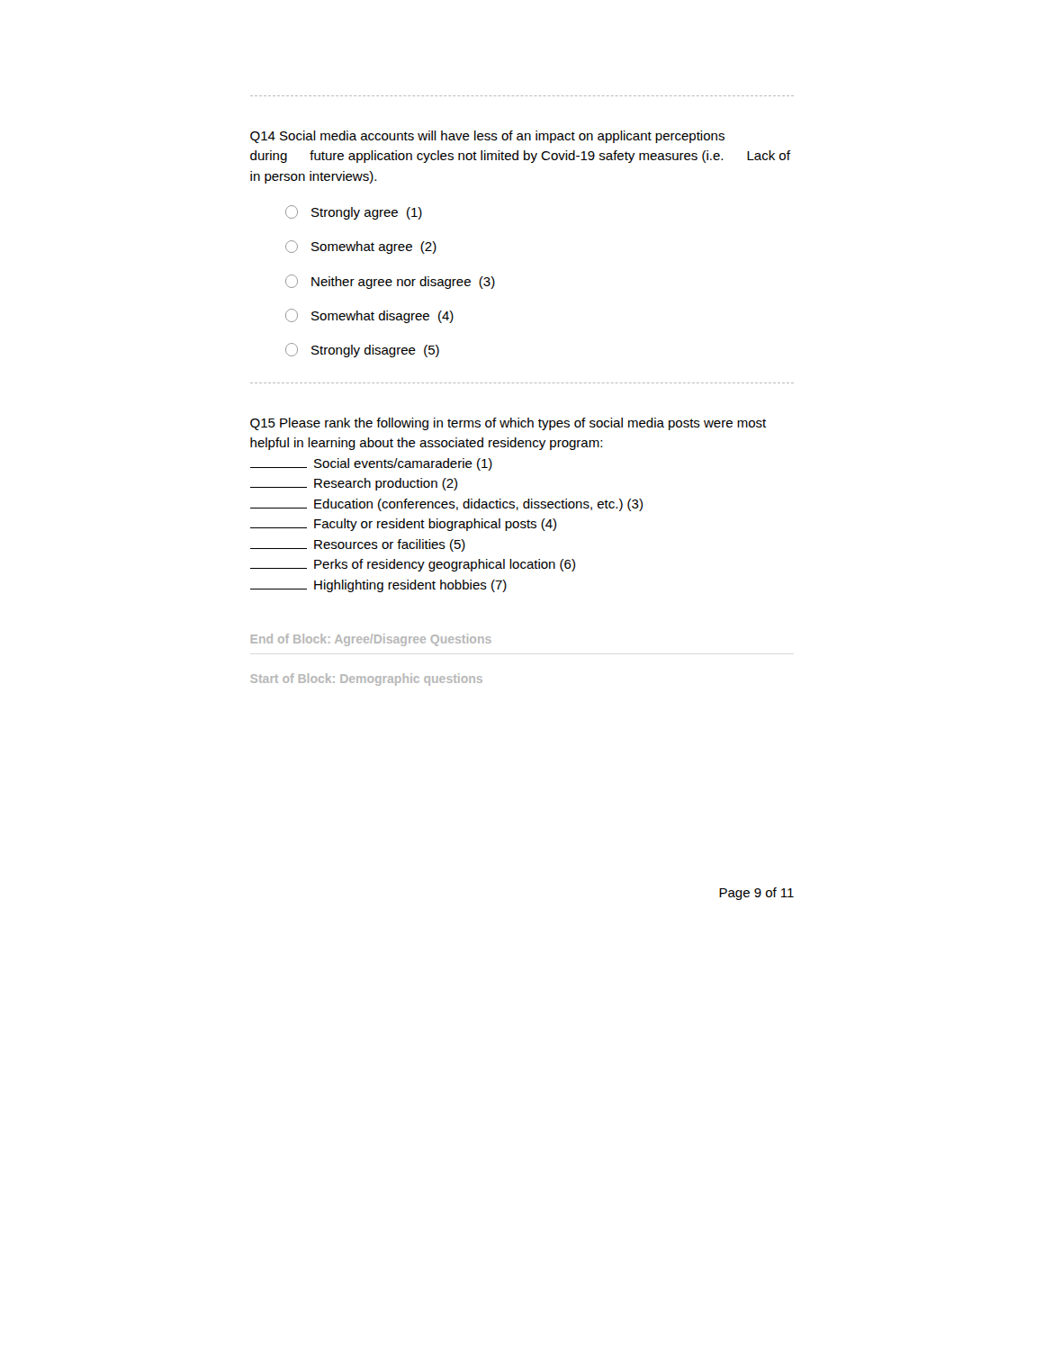Q14 Social media accounts will have less of an impact on applicant perceptions during future application cycles not limited by Covid-19 safety measures (i.e. Lack of in person interviews).
Strongly agree (1)
Somewhat agree (2)
Neither agree nor disagree (3)
Somewhat disagree (4)
Strongly disagree (5)
Q15 Please rank the following in terms of which types of social media posts were most helpful in learning about the associated residency program:
Social events/camaraderie (1)
Research production (2)
Education (conferences, didactics, dissections, etc.) (3)
Faculty or resident biographical posts (4)
Resources or facilities (5)
Perks of residency geographical location (6)
Highlighting resident hobbies (7)
End of Block: Agree/Disagree Questions
Start of Block: Demographic questions
Page 9 of 11